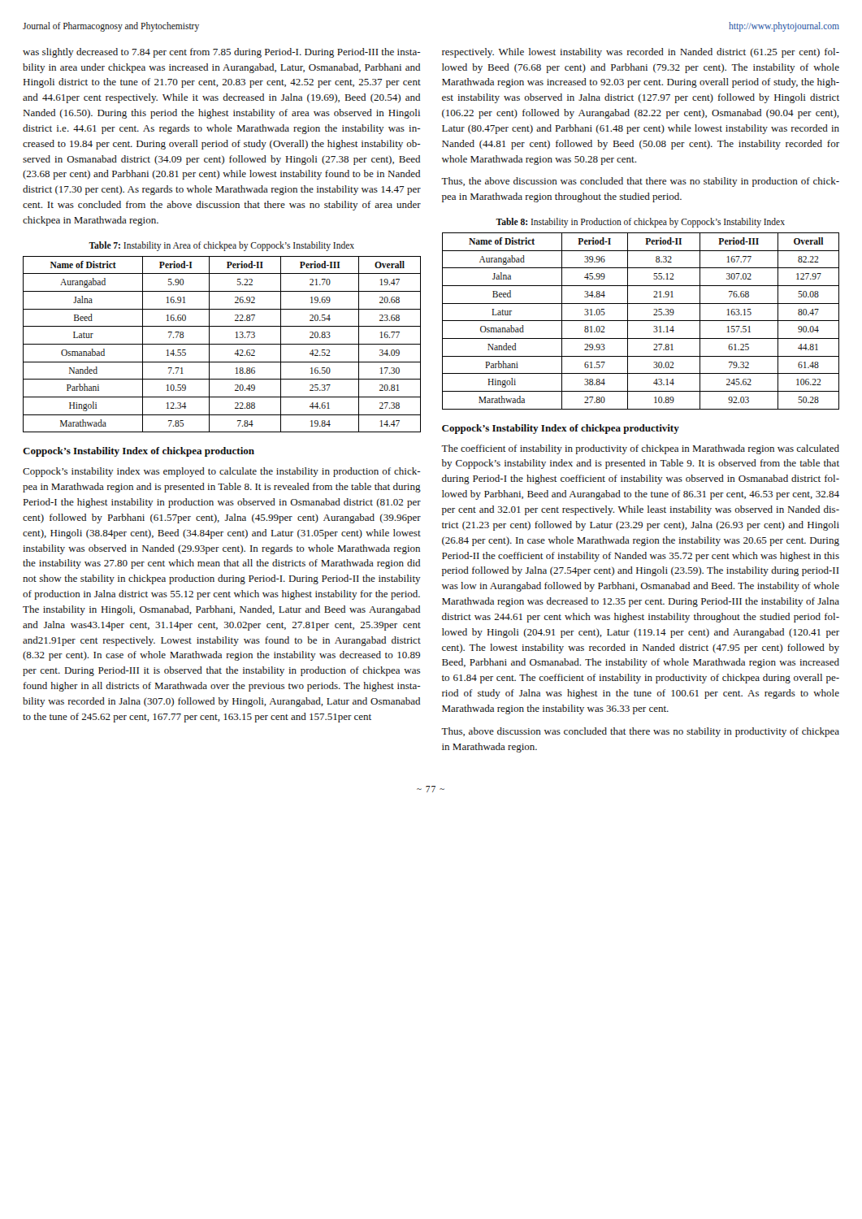Journal of Pharmacognosy and Phytochemistry http://www.phytojournal.com
was slightly decreased to 7.84 per cent from 7.85 during Period-I. During Period-III the instability in area under chickpea was increased in Aurangabad, Latur, Osmanabad, Parbhani and Hingoli district to the tune of 21.70 per cent, 20.83 per cent, 42.52 per cent, 25.37 per cent and 44.61per cent respectively. While it was decreased in Jalna (19.69), Beed (20.54) and Nanded (16.50). During this period the highest instability of area was observed in Hingoli district i.e. 44.61 per cent. As regards to whole Marathwada region the instability was increased to 19.84 per cent. During overall period of study (Overall) the highest instability observed in Osmanabad district (34.09 per cent) followed by Hingoli (27.38 per cent), Beed (23.68 per cent) and Parbhani (20.81 per cent) while lowest instability found to be in Nanded district (17.30 per cent). As regards to whole Marathwada region the instability was 14.47 per cent. It was concluded from the above discussion that there was no stability of area under chickpea in Marathwada region.
Table 7: Instability in Area of chickpea by Coppock’s Instability Index
| Name of District | Period-I | Period-II | Period-III | Overall |
| --- | --- | --- | --- | --- |
| Aurangabad | 5.90 | 5.22 | 21.70 | 19.47 |
| Jalna | 16.91 | 26.92 | 19.69 | 20.68 |
| Beed | 16.60 | 22.87 | 20.54 | 23.68 |
| Latur | 7.78 | 13.73 | 20.83 | 16.77 |
| Osmanabad | 14.55 | 42.62 | 42.52 | 34.09 |
| Nanded | 7.71 | 18.86 | 16.50 | 17.30 |
| Parbhani | 10.59 | 20.49 | 25.37 | 20.81 |
| Hingoli | 12.34 | 22.88 | 44.61 | 27.38 |
| Marathwada | 7.85 | 7.84 | 19.84 | 14.47 |
Coppock’s Instability Index of chickpea production
Coppock’s instability index was employed to calculate the instability in production of chickpea in Marathwada region and is presented in Table 8. It is revealed from the table that during Period-I the highest instability in production was observed in Osmanabad district (81.02 per cent) followed by Parbhani (61.57per cent), Jalna (45.99per cent) Aurangabad (39.96per cent), Hingoli (38.84per cent), Beed (34.84per cent) and Latur (31.05per cent) while lowest instability was observed in Nanded (29.93per cent). In regards to whole Marathwada region the instability was 27.80 per cent which mean that all the districts of Marathwada region did not show the stability in chickpea production during Period-I. During Period-II the instability of production in Jalna district was 55.12 per cent which was highest instability for the period. The instability in Hingoli, Osmanabad, Parbhani, Nanded, Latur and Beed was Aurangabad and Jalna was43.14per cent, 31.14per cent, 30.02per cent, 27.81per cent, 25.39per cent and21.91per cent respectively. Lowest instability was found to be in Aurangabad district (8.32 per cent). In case of whole Marathwada region the instability was decreased to 10.89 per cent. During Period-III it is observed that the instability in production of chickpea was found higher in all districts of Marathwada over the previous two periods. The highest instability was recorded in Jalna (307.0) followed by Hingoli, Aurangabad, Latur and Osmanabad to the tune of 245.62 per cent, 167.77 per cent, 163.15 per cent and 157.51per cent
respectively. While lowest instability was recorded in Nanded district (61.25 per cent) followed by Beed (76.68 per cent) and Parbhani (79.32 per cent). The instability of whole Marathwada region was increased to 92.03 per cent. During overall period of study, the highest instability was observed in Jalna district (127.97 per cent) followed by Hingoli district (106.22 per cent) followed by Aurangabad (82.22 per cent), Osmanabad (90.04 per cent), Latur (80.47per cent) and Parbhani (61.48 per cent) while lowest instability was recorded in Nanded (44.81 per cent) followed by Beed (50.08 per cent). The instability recorded for whole Marathwada region was 50.28 per cent.
Thus, the above discussion was concluded that there was no stability in production of chickpea in Marathwada region throughout the studied period.
Table 8: Instability in Production of chickpea by Coppock’s Instability Index
| Name of District | Period-I | Period-II | Period-III | Overall |
| --- | --- | --- | --- | --- |
| Aurangabad | 39.96 | 8.32 | 167.77 | 82.22 |
| Jalna | 45.99 | 55.12 | 307.02 | 127.97 |
| Beed | 34.84 | 21.91 | 76.68 | 50.08 |
| Latur | 31.05 | 25.39 | 163.15 | 80.47 |
| Osmanabad | 81.02 | 31.14 | 157.51 | 90.04 |
| Nanded | 29.93 | 27.81 | 61.25 | 44.81 |
| Parbhani | 61.57 | 30.02 | 79.32 | 61.48 |
| Hingoli | 38.84 | 43.14 | 245.62 | 106.22 |
| Marathwada | 27.80 | 10.89 | 92.03 | 50.28 |
Coppock’s Instability Index of chickpea productivity
The coefficient of instability in productivity of chickpea in Marathwada region was calculated by Coppock’s instability index and is presented in Table 9. It is observed from the table that during Period-I the highest coefficient of instability was observed in Osmanabad district followed by Parbhani, Beed and Aurangabad to the tune of 86.31 per cent, 46.53 per cent, 32.84 per cent and 32.01 per cent respectively. While least instability was observed in Nanded district (21.23 per cent) followed by Latur (23.29 per cent), Jalna (26.93 per cent) and Hingoli (26.84 per cent). In case whole Marathwada region the instability was 20.65 per cent. During Period-II the coefficient of instability of Nanded was 35.72 per cent which was highest in this period followed by Jalna (27.54per cent) and Hingoli (23.59). The instability during period-II was low in Aurangabad followed by Parbhani, Osmanabad and Beed. The instability of whole Marathwada region was decreased to 12.35 per cent. During Period-III the instability of Jalna district was 244.61 per cent which was highest instability throughout the studied period followed by Hingoli (204.91 per cent), Latur (119.14 per cent) and Aurangabad (120.41 per cent). The lowest instability was recorded in Nanded district (47.95 per cent) followed by Beed, Parbhani and Osmanabad. The instability of whole Marathwada region was increased to 61.84 per cent. The coefficient of instability in productivity of chickpea during overall period of study of Jalna was highest in the tune of 100.61 per cent. As regards to whole Marathwada region the instability was 36.33 per cent.
Thus, above discussion was concluded that there was no stability in productivity of chickpea in Marathwada region.
~ 77 ~